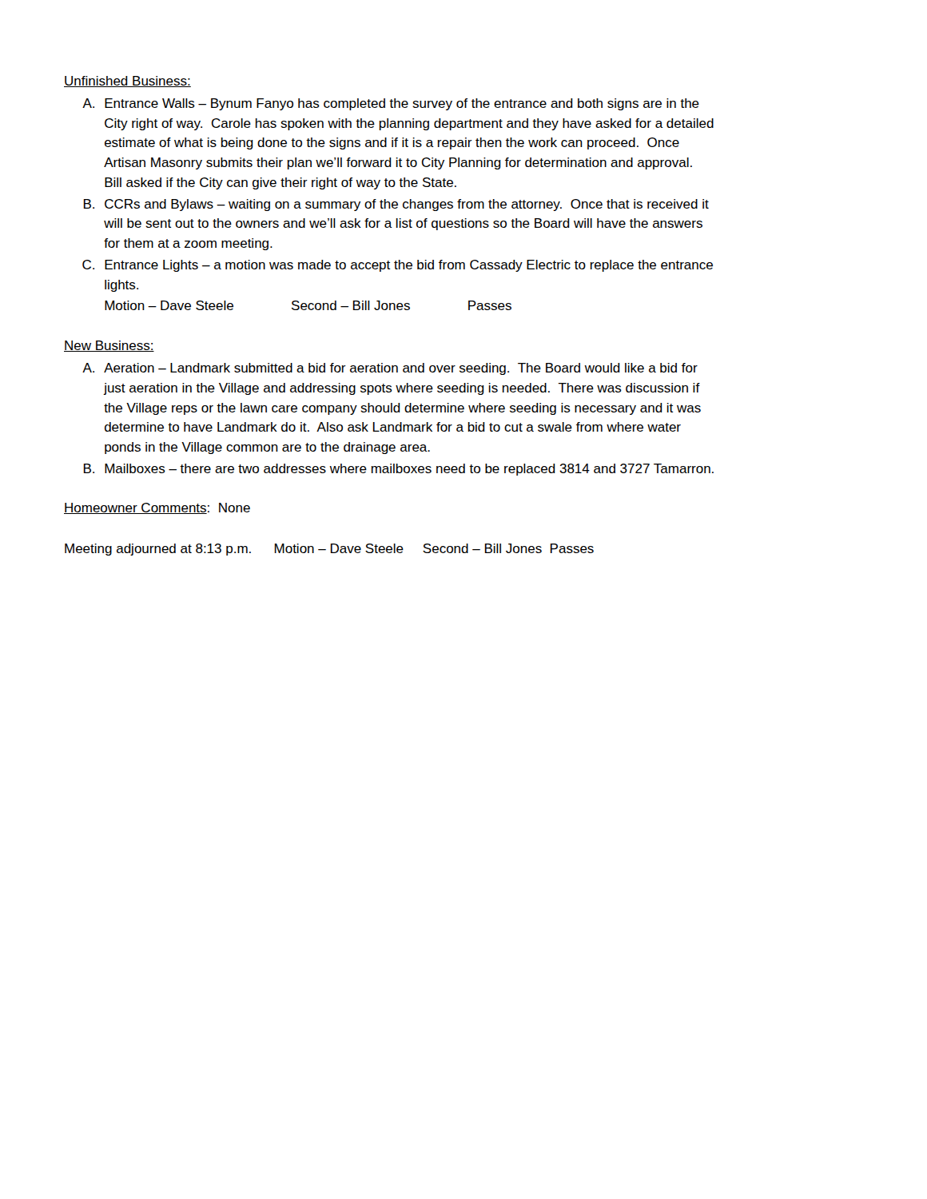Unfinished Business:
Entrance Walls – Bynum Fanyo has completed the survey of the entrance and both signs are in the City right of way. Carole has spoken with the planning department and they have asked for a detailed estimate of what is being done to the signs and if it is a repair then the work can proceed. Once Artisan Masonry submits their plan we’ll forward it to City Planning for determination and approval. Bill asked if the City can give their right of way to the State.
CCRs and Bylaws – waiting on a summary of the changes from the attorney. Once that is received it will be sent out to the owners and we’ll ask for a list of questions so the Board will have the answers for them at a zoom meeting.
Entrance Lights – a motion was made to accept the bid from Cassady Electric to replace the entrance lights. Motion – Dave Steele Second – Bill Jones Passes
New Business:
Aeration – Landmark submitted a bid for aeration and over seeding. The Board would like a bid for just aeration in the Village and addressing spots where seeding is needed. There was discussion if the Village reps or the lawn care company should determine where seeding is necessary and it was determine to have Landmark do it. Also ask Landmark for a bid to cut a swale from where water ponds in the Village common are to the drainage area.
Mailboxes – there are two addresses where mailboxes need to be replaced 3814 and 3727 Tamarron.
Homeowner Comments: None
Meeting adjourned at 8:13 p.m. Motion – Dave Steele Second – Bill Jones Passes